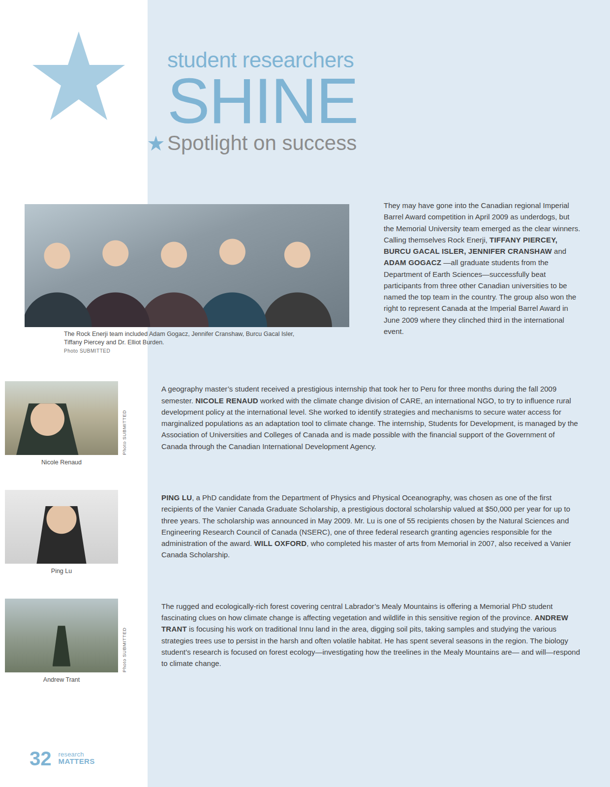student researchers
SHINE
Spotlight on success
The Rock Enerji team included Adam Gogacz, Jennifer Cranshaw, Burcu Gacal Isler, Tiffany Piercey and Dr. Elliot Burden. Photo SUBMITTED
They may have gone into the Canadian regional Imperial Barrel Award competition in April 2009 as underdogs, but the Memorial University team emerged as the clear winners. Calling themselves Rock Enerji, TIFFANY PIERCEY, BURCU GACAL ISLER, JENNIFER CRANSHAW and ADAM GOGACZ —all graduate students from the Department of Earth Sciences—successfully beat participants from three other Canadian universities to be named the top team in the country. The group also won the right to represent Canada at the Imperial Barrel Award in June 2009 where they clinched third in the international event.
Photo SUBMITTED
Nicole Renaud
A geography master’s student received a prestigious internship that took her to Peru for three months during the fall 2009 semester. NICOLE RENAUD worked with the climate change division of CARE, an international NGO, to try to influence rural development policy at the international level. She worked to identify strategies and mechanisms to secure water access for marginalized populations as an adaptation tool to climate change. The internship, Students for Development, is managed by the Association of Universities and Colleges of Canada and is made possible with the financial support of the Government of Canada through the Canadian International Development Agency.
Ping Lu
PING LU, a PhD candidate from the Department of Physics and Physical Oceanography, was chosen as one of the first recipients of the Vanier Canada Graduate Scholarship, a prestigious doctoral scholarship valued at $50,000 per year for up to three years. The scholarship was announced in May 2009. Mr. Lu is one of 55 recipients chosen by the Natural Sciences and Engineering Research Council of Canada (NSERC), one of three federal research granting agencies responsible for the administration of the award. WILL OXFORD, who completed his master of arts from Memorial in 2007, also received a Vanier Canada Scholarship.
Photo SUBMITTED
Andrew Trant
The rugged and ecologically-rich forest covering central Labrador’s Mealy Mountains is offering a Memorial PhD student fascinating clues on how climate change is affecting vegetation and wildlife in this sensitive region of the province. ANDREW TRANT is focusing his work on traditional Innu land in the area, digging soil pits, taking samples and studying the various strategies trees use to persist in the harsh and often volatile habitat. He has spent several seasons in the region. The biology student’s research is focused on forest ecology—investigating how the treelines in the Mealy Mountains are— and will—respond to climate change.
32
research MATTERS